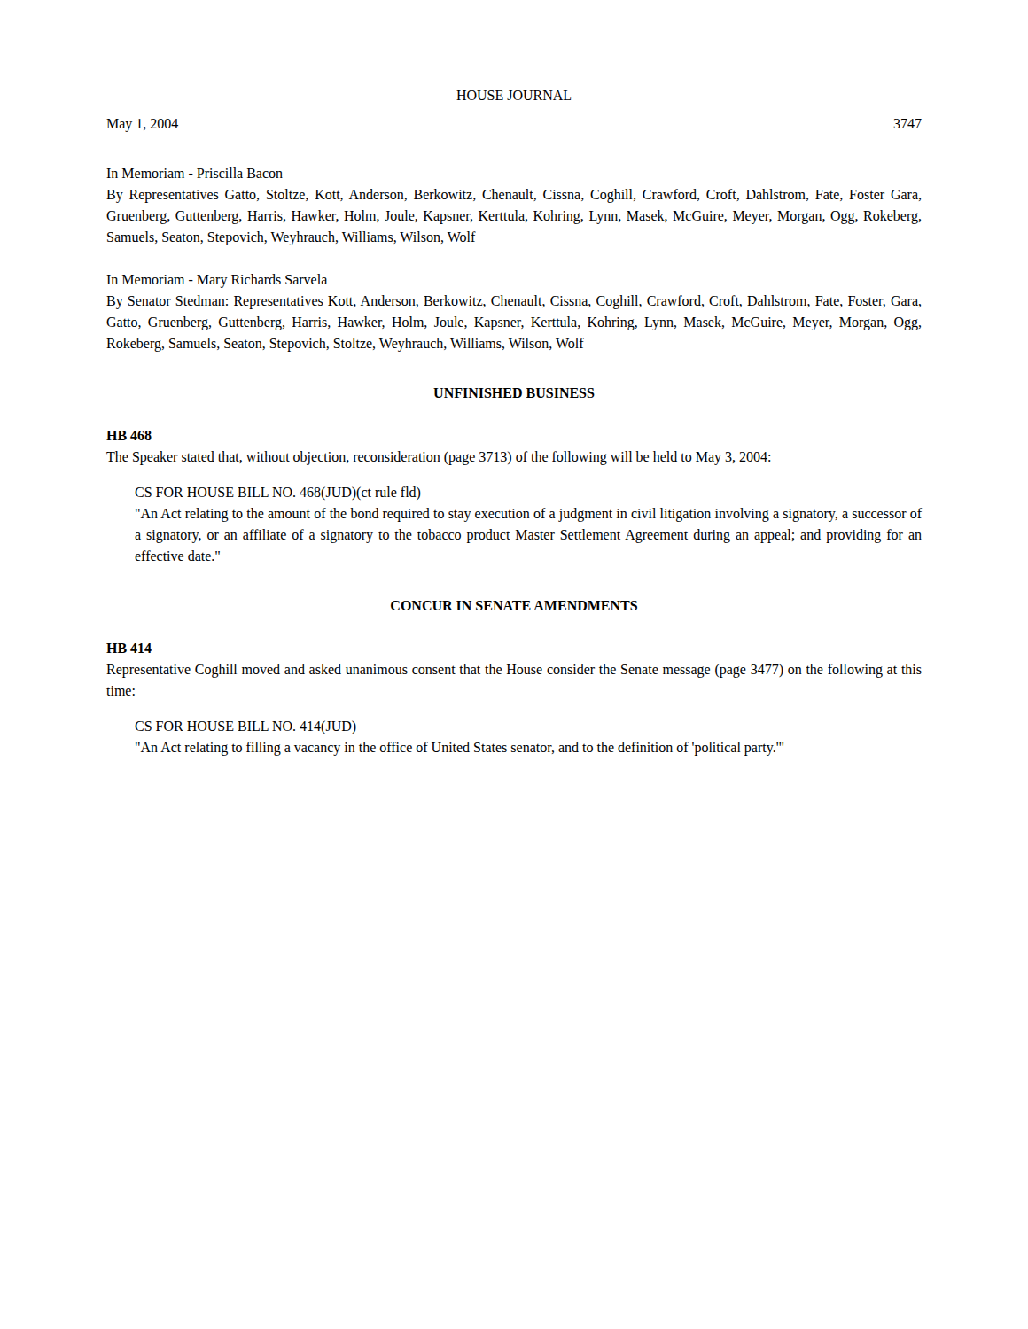HOUSE JOURNAL
May 1, 2004 3747
In Memoriam - Priscilla Bacon
By Representatives Gatto, Stoltze, Kott, Anderson, Berkowitz, Chenault, Cissna, Coghill, Crawford, Croft, Dahlstrom, Fate, Foster Gara, Gruenberg, Guttenberg, Harris, Hawker, Holm, Joule, Kapsner, Kerttula, Kohring, Lynn, Masek, McGuire, Meyer, Morgan, Ogg, Rokeberg, Samuels, Seaton, Stepovich, Weyhrauch, Williams, Wilson, Wolf
In Memoriam - Mary Richards Sarvela
By Senator Stedman: Representatives Kott, Anderson, Berkowitz, Chenault, Cissna, Coghill, Crawford, Croft, Dahlstrom, Fate, Foster, Gara, Gatto, Gruenberg, Guttenberg, Harris, Hawker, Holm, Joule, Kapsner, Kerttula, Kohring, Lynn, Masek, McGuire, Meyer, Morgan, Ogg, Rokeberg, Samuels, Seaton, Stepovich, Stoltze, Weyhrauch, Williams, Wilson, Wolf
UNFINISHED BUSINESS
HB 468
The Speaker stated that, without objection, reconsideration (page 3713) of the following will be held to May 3, 2004:
CS FOR HOUSE BILL NO. 468(JUD)(ct rule fld)
"An Act relating to the amount of the bond required to stay execution of a judgment in civil litigation involving a signatory, a successor of a signatory, or an affiliate of a signatory to the tobacco product Master Settlement Agreement during an appeal; and providing for an effective date."
CONCUR IN SENATE AMENDMENTS
HB 414
Representative Coghill moved and asked unanimous consent that the House consider the Senate message (page 3477) on the following at this time:
CS FOR HOUSE BILL NO. 414(JUD)
"An Act relating to filling a vacancy in the office of United States senator, and to the definition of 'political party.'"